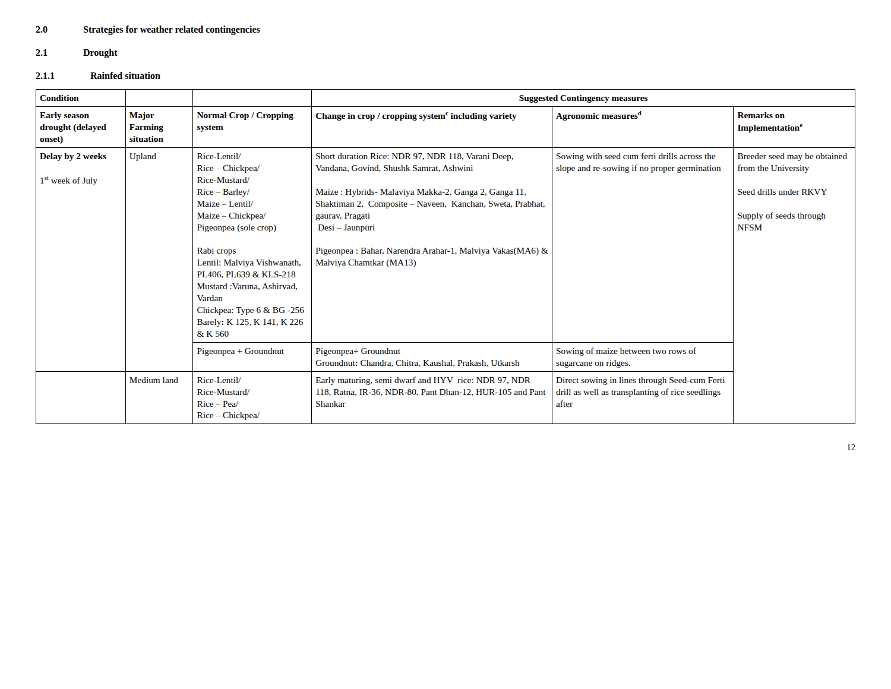2.0 Strategies for weather related contingencies
2.1 Drought
2.1.1 Rainfed situation
| Condition | | | Suggested Contingency measures |
| --- | --- | --- | --- |
| Early season drought (delayed onset) | Major Farming situation | Normal Crop / Cropping system | Change in crop / cropping system c including variety | Agronomic measures d | Remarks on Implementation e |
| Delay by 2 weeks 1 st week of July | Upland | Rice-Lentil/ Rice – Chickpea/ Rice-Mustard/ Rice – Barley/ Maize – Lentil/ Maize – Chickpea/ Pigeonpea (sole crop) Rabi crops Lentil: Malviya Vishwanath, PL406, PL639 & KLS-218 Mustard :Varuna, Ashirvad, Vardan Chickpea: Type 6 & BG -256 Barely : K 125, K 141, K 226 & K 560 | Short duration Rice: NDR 97, NDR 118, Varani Deep, Vandana, Govind, Shushk Samrat, Ashwini Maize : Hybrids- Malaviya Makka-2, Ganga 2, Ganga 11, Shaktiman 2, Composite – Naveen, Kanchan, Sweta, Prabhat, gaurav, Pragati Desi – Jaunpuri Pigeonpea : Bahar, Narendra Arahar-1, Malviya Vakas(MA6) & Malviya Chamtkar (MA13) | Sowing with seed cum ferti drills across the slope and re-sowing if no proper germination | Breeder seed may be obtained from the University Seed drills under RKVY Supply of seeds through NFSM |
| Pigeonpea + Groundnut | Pigeonpea+ Groundnut Groundnut : Chandra, Chitra, Kaushal, Prakash, Utkarsh | Sowing of maize between two rows of sugarcane on ridges. |
| | Medium land | Rice-Lentil/ Rice-Mustard/ Rice – Pea/ Rice – Chickpea/ | Early maturing, semi dwarf and HYV rice: NDR 97, NDR 118, Ratna, IR-36, NDR-80, Pant Dhan-12, HUR-105 and Pant Shankar | Direct sowing in lines through Seed-cum Ferti drill as well as transplanting of rice seedlings after |
12